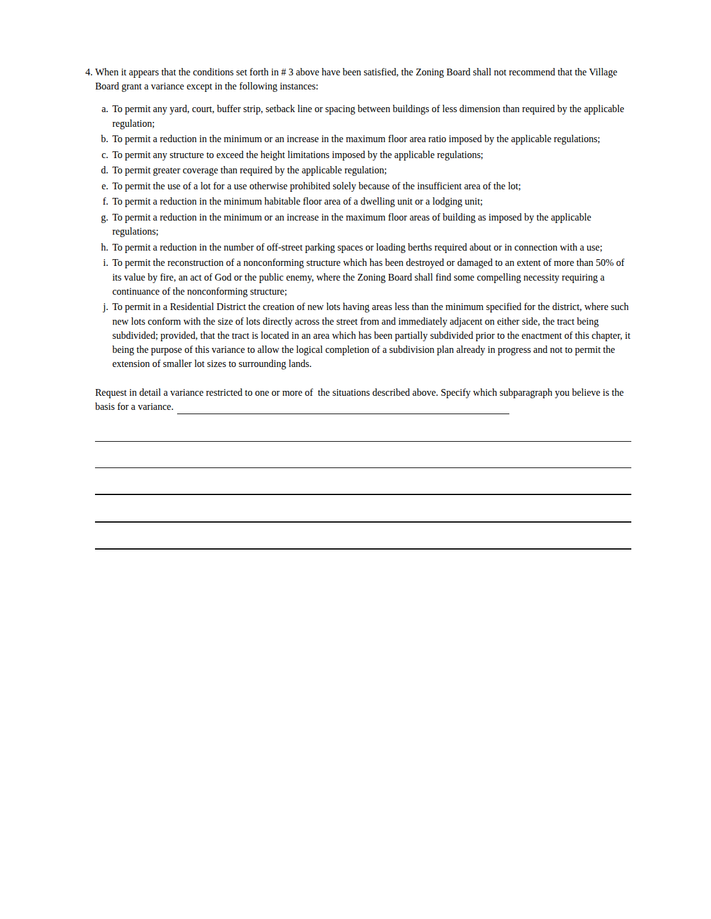When it appears that the conditions set forth in # 3 above have been satisfied, the Zoning Board shall not recommend that the Village Board grant a variance except in the following instances:
To permit any yard, court, buffer strip, setback line or spacing between buildings of less dimension than required by the applicable regulation;
To permit a reduction in the minimum or an increase in the maximum floor area ratio imposed by the applicable regulations;
To permit any structure to exceed the height limitations imposed by the applicable regulations;
To permit greater coverage than required by the applicable regulation;
To permit the use of a lot for a use otherwise prohibited solely because of the insufficient area of the lot;
To permit a reduction in the minimum habitable floor area of a dwelling unit or a lodging unit;
To permit a reduction in the minimum or an increase in the maximum floor areas of building as imposed by the applicable regulations;
To permit a reduction in the number of off-street parking spaces or loading berths required about or in connection with a use;
To permit the reconstruction of a nonconforming structure which has been destroyed or damaged to an extent of more than 50% of its value by fire, an act of God or the public enemy, where the Zoning Board shall find some compelling necessity requiring a continuance of the nonconforming structure;
To permit in a Residential District the creation of new lots having areas less than the minimum specified for the district, where such new lots conform with the size of lots directly across the street from and immediately adjacent on either side, the tract being subdivided; provided, that the tract is located in an area which has been partially subdivided prior to the enactment of this chapter, it being the purpose of this variance to allow the logical completion of a subdivision plan already in progress and not to permit the extension of smaller lot sizes to surrounding lands.
Request in detail a variance restricted to one or more of the situations described above. Specify which subparagraph you believe is the basis for a variance.